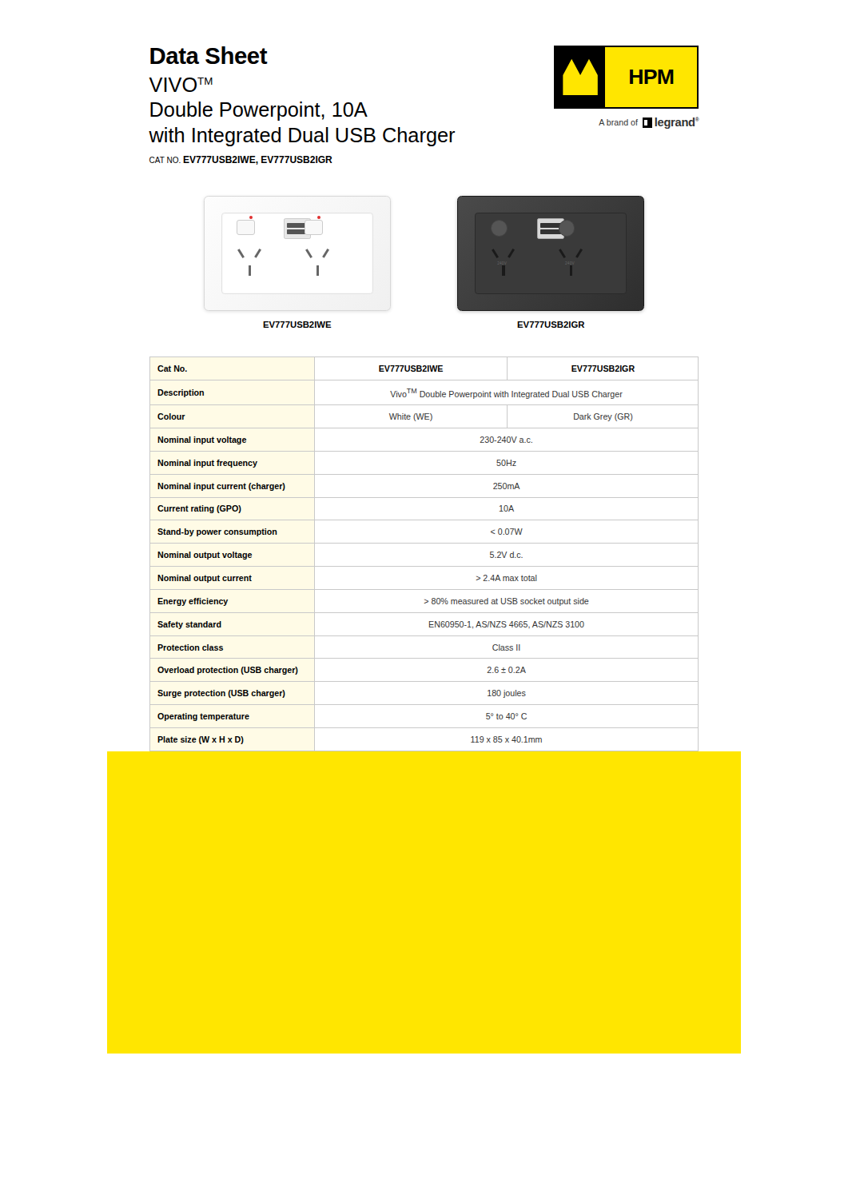Data Sheet
VIVOTM
Double Powerpoint, 10A
with Integrated Dual USB Charger
CAT NO. EV777USB2IWE, EV777USB2IGR
HPM
A brand of legrand®
EV777USB2IWE
240V
240V
EV777USB2IGR
| Cat No. | EV777USB2IWE | EV777USB2IGR |
| Description | Vivo TM Double Powerpoint with Integrated Dual USB Charger |
| Colour | White (WE) | Dark Grey (GR) |
| Nominal input voltage | 230-240V a.c. |
| Nominal input frequency | 50Hz |
| Nominal input current (charger) | 250mA |
| Current rating (GPO) | 10A |
| Stand-by power consumption | < 0.07W |
| Nominal output voltage | 5.2V d.c. |
| Nominal output current | > 2.4A max total |
| Energy efficiency | > 80% measured at USB socket output side |
| Safety standard | EN60950-1, AS/NZS 4665, AS/NZS 3100 |
| Protection class | Class II |
| Overload protection (USB charger) | 2.6 ± 0.2A |
| Surge protection (USB charger) | 180 joules |
| Operating temperature | 5° to 40° C |
| Plate size (W x H x D) | 119 x 85 x 40.1mm |